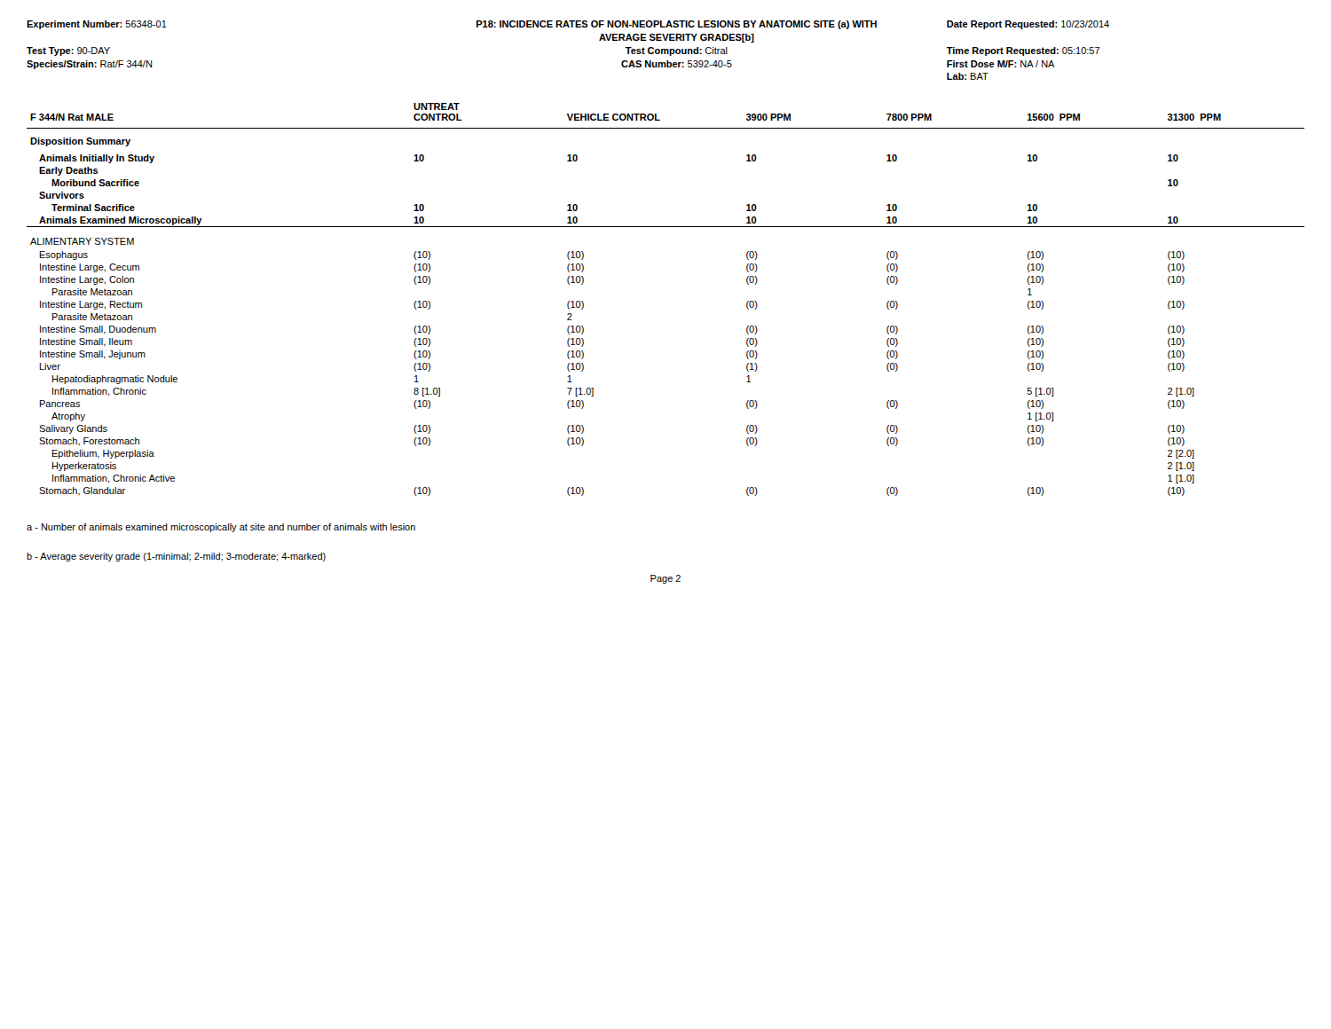| Experiment Number: 56348-01 | P18: INCIDENCE RATES OF NON-NEOPLASTIC LESIONS BY ANATOMIC SITE (a) WITH AVERAGE SEVERITY GRADES[b] | Date Report Requested: 10/23/2014 |
| Test Type: 90-DAY | Test Compound: Citral | Time Report Requested: 05:10:57 |
| Species/Strain: Rat/F 344/N | CAS Number: 5392-40-5 | First Dose M/F: NA / NA |
| | | Lab: BAT |
| F 344/N Rat MALE | UNTREAT CONTROL | VEHICLE CONTROL | 3900 PPM | 7800 PPM | 15600 PPM | 31300 PPM |
| Disposition Summary | |
| Animals Initially In Study | 10 | 10 | 10 | 10 | 10 | 10 |
| Early Deaths | |
| Moribund Sacrifice | | | | | | 10 |
| Survivors | |
| Terminal Sacrifice | 10 | 10 | 10 | 10 | 10 | |
| Animals Examined Microscopically | 10 | 10 | 10 | 10 | 10 | 10 |
| ALIMENTARY SYSTEM | |
| Esophagus | (10) | (10) | (0) | (0) | (10) | (10) |
| Intestine Large, Cecum | (10) | (10) | (0) | (0) | (10) | (10) |
| Intestine Large, Colon | (10) | (10) | (0) | (0) | (10) | (10) |
| Parasite Metazoan | | | | | 1 | |
| Intestine Large, Rectum | (10) | (10) | (0) | (0) | (10) | (10) |
| Parasite Metazoan | | 2 | | | | |
| Intestine Small, Duodenum | (10) | (10) | (0) | (0) | (10) | (10) |
| Intestine Small, Ileum | (10) | (10) | (0) | (0) | (10) | (10) |
| Intestine Small, Jejunum | (10) | (10) | (0) | (0) | (10) | (10) |
| Liver | (10) | (10) | (1) | (0) | (10) | (10) |
| Hepatodiaphragmatic Nodule | 1 | 1 | 1 | | | |
| Inflammation, Chronic | 8 [1.0] | 7 [1.0] | | | 5 [1.0] | 2 [1.0] |
| Pancreas | (10) | (10) | (0) | (0) | (10) | (10) |
| Atrophy | | | | | 1 [1.0] | |
| Salivary Glands | (10) | (10) | (0) | (0) | (10) | (10) |
| Stomach, Forestomach | (10) | (10) | (0) | (0) | (10) | (10) |
| Epithelium, Hyperplasia | | | | | | 2 [2.0] |
| Hyperkeratosis | | | | | | 2 [1.0] |
| Inflammation, Chronic Active | | | | | | 1 [1.0] |
| Stomach, Glandular | (10) | (10) | (0) | (0) | (10) | (10) |
a - Number of animals examined microscopically at site and number of animals with lesion
b - Average severity grade (1-minimal; 2-mild; 3-moderate; 4-marked)
Page 2